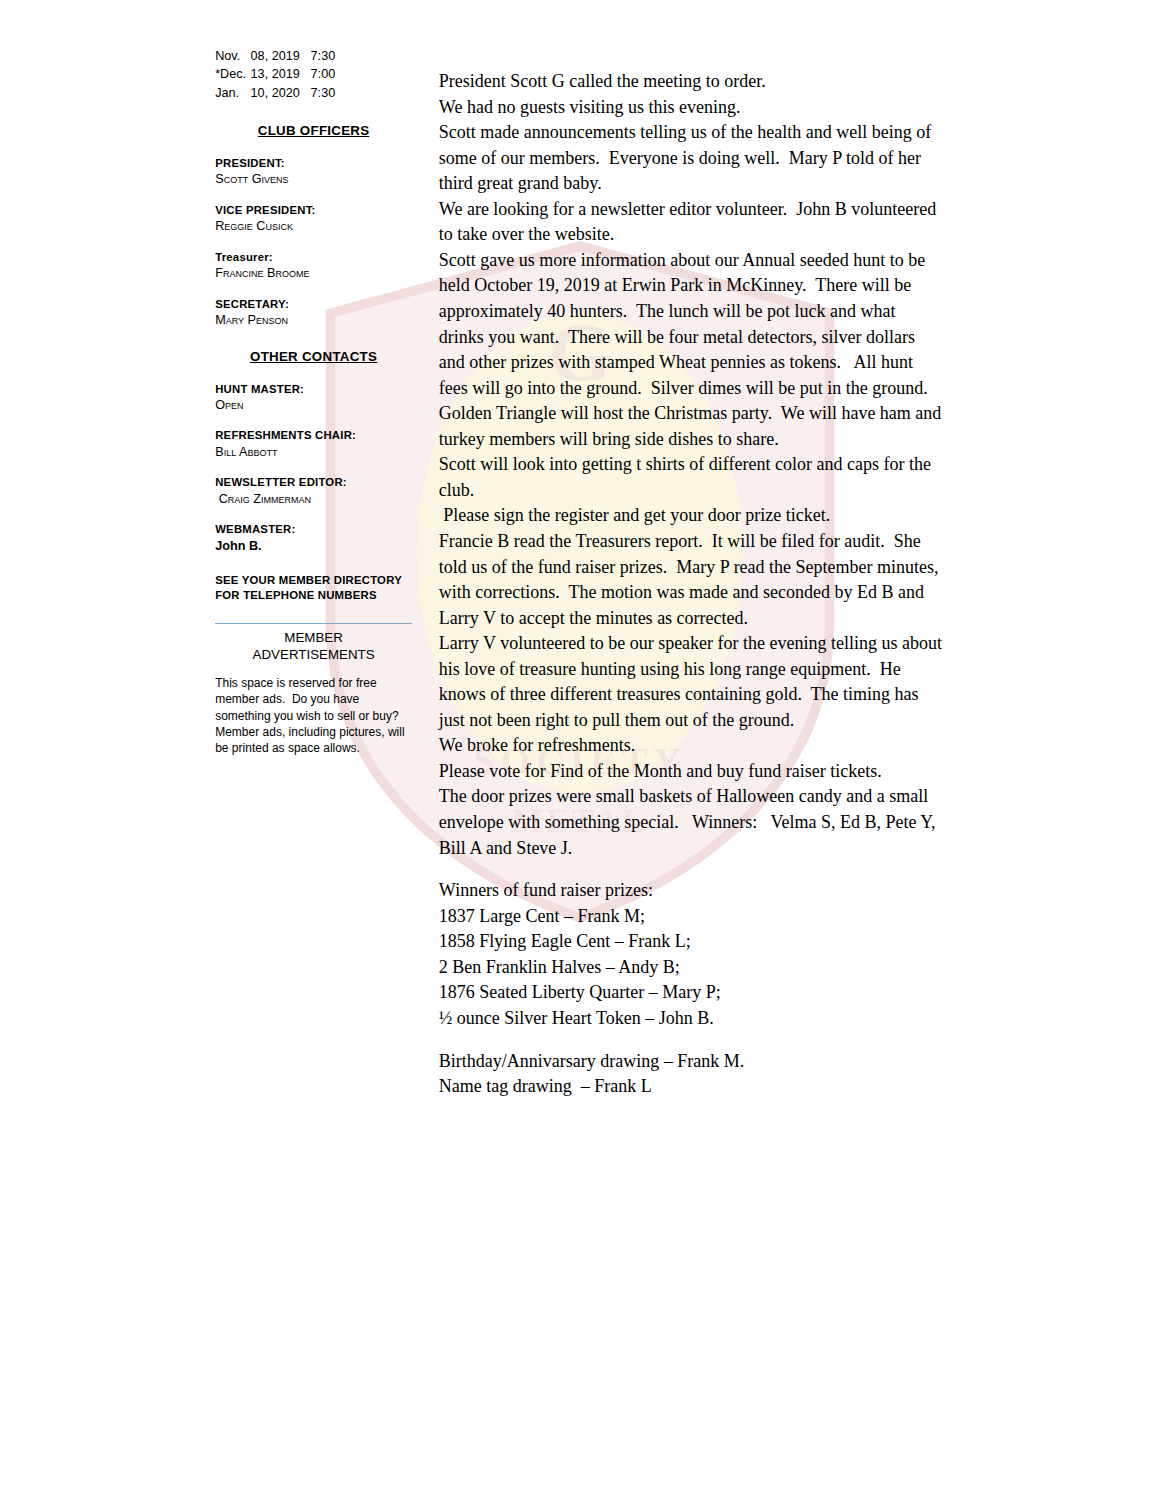G SOCIETY METAL
| Nov. | 08, 2019 | 7:30 |
| *Dec. | 13, 2019 | 7:00 |
| Jan. | 10, 2020 | 7:30 |
CLUB OFFICERS
PRESIDENT:
Scott Givens
VICE PRESIDENT:
Reggie Cusick
Treasurer:
Francine Broome
SECRETARY:
Mary Penson
OTHER CONTACTS
HUNT MASTER:
Open
REFRESHMENTS CHAIR:
Bill Abbott
NEWSLETTER EDITOR:
Craig Zimmerman
WEBMASTER:
John B.
SEE YOUR MEMBER DIRECTORY FOR TELEPHONE NUMBERS
MEMBER
ADVERTISEMENTS
This space is reserved for free member ads. Do you have something you wish to sell or buy? Member ads, including pictures, will be printed as space allows.
President Scott G called the meeting to order.
We had no guests visiting us this evening.
Scott made announcements telling us of the health and well being of some of our members. Everyone is doing well. Mary P told of her third great grand baby.
We are looking for a newsletter editor volunteer. John B volunteered to take over the website.
Scott gave us more information about our Annual seeded hunt to be held October 19, 2019 at Erwin Park in McKinney. There will be approximately 40 hunters. The lunch will be pot luck and what drinks you want. There will be four metal detectors, silver dollars and other prizes with stamped Wheat pennies as tokens. All hunt fees will go into the ground. Silver dimes will be put in the ground.
Golden Triangle will host the Christmas party. We will have ham and turkey members will bring side dishes to share.
Scott will look into getting t shirts of different color and caps for the club.
Please sign the register and get your door prize ticket.
Francie B read the Treasurers report. It will be filed for audit. She told us of the fund raiser prizes. Mary P read the September minutes, with corrections. The motion was made and seconded by Ed B and Larry V to accept the minutes as corrected.
Larry V volunteered to be our speaker for the evening telling us about his love of treasure hunting using his long range equipment. He knows of three different treasures containing gold. The timing has just not been right to pull them out of the ground.
We broke for refreshments.
Please vote for Find of the Month and buy fund raiser tickets.
The door prizes were small baskets of Halloween candy and a small envelope with something special. Winners: Velma S, Ed B, Pete Y, Bill A and Steve J.
Winners of fund raiser prizes:
1837 Large Cent – Frank M;
1858 Flying Eagle Cent – Frank L;
2 Ben Franklin Halves – Andy B;
1876 Seated Liberty Quarter – Mary P;
½ ounce Silver Heart Token – John B.
Birthday/Annivarsary drawing – Frank M.
Name tag drawing – Frank L